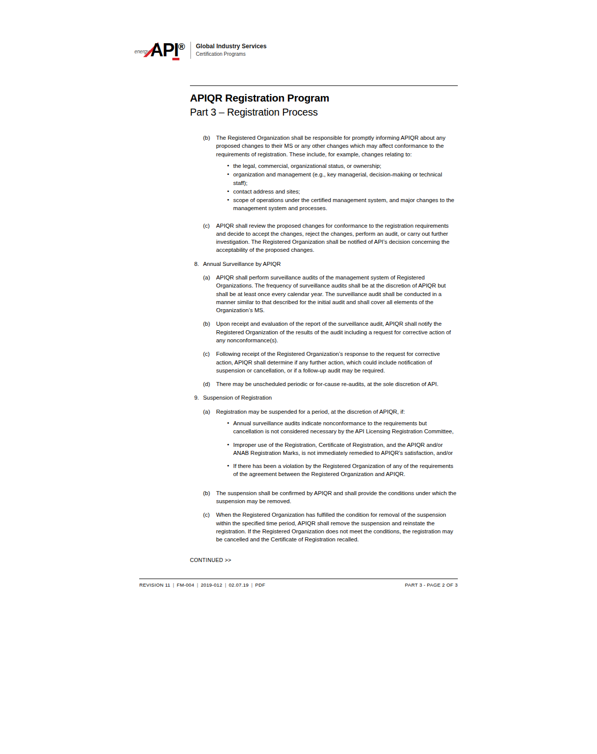energy API®
Global Industry Services
Certification Programs
APIQR Registration Program
Part 3 – Registration Process
(b)
The Registered Organization shall be responsible for promptly informing APIQR about any proposed changes to their MS or any other changes which may affect conformance to the requirements of registration. These include, for example, changes relating to:
the legal, commercial, organizational status, or ownership;
organization and management (e.g., key managerial, decision-making or technical staff);
contact address and sites;
scope of operations under the certified management system, and major changes to the management system and processes.
(c)
APIQR shall review the proposed changes for conformance to the registration requirements and decide to accept the changes, reject the changes, perform an audit, or carry out further investigation. The Registered Organization shall be notified of API’s decision concerning the acceptability of the proposed changes.
8.
Annual Surveillance by APIQR
(a)
APIQR shall perform surveillance audits of the management system of Registered Organizations. The frequency of surveillance audits shall be at the discretion of APIQR but shall be at least once every calendar year. The surveillance audit shall be conducted in a manner similar to that described for the initial audit and shall cover all elements of the Organization’s MS.
(b)
Upon receipt and evaluation of the report of the surveillance audit, APIQR shall notify the Registered Organization of the results of the audit including a request for corrective action of any nonconformance(s).
(c)
Following receipt of the Registered Organization’s response to the request for corrective action, APIQR shall determine if any further action, which could include notification of suspension or cancellation, or if a follow-up audit may be required.
(d)
There may be unscheduled periodic or for-cause re-audits, at the sole discretion of API.
9.
Suspension of Registration
(a)
Registration may be suspended for a period, at the discretion of APIQR, if:
Annual surveillance audits indicate nonconformance to the requirements but cancellation is not considered necessary by the API Licensing Registration Committee,
Improper use of the Registration, Certificate of Registration, and the APIQR and/or ANAB Registration Marks, is not immediately remedied to APIQR’s satisfaction, and/or
If there has been a violation by the Registered Organization of any of the requirements of the agreement between the Registered Organization and APIQR.
(b)
The suspension shall be confirmed by APIQR and shall provide the conditions under which the suspension may be removed.
(c)
When the Registered Organization has fulfilled the condition for removal of the suspension within the specified time period, APIQR shall remove the suspension and reinstate the registration. If the Registered Organization does not meet the conditions, the registration may be cancelled and the Certificate of Registration recalled.
CONTINUED >>
REVISION 11|FM-004|2019-012|02.07.19|PDF
PART 3 - PAGE 2 OF 3